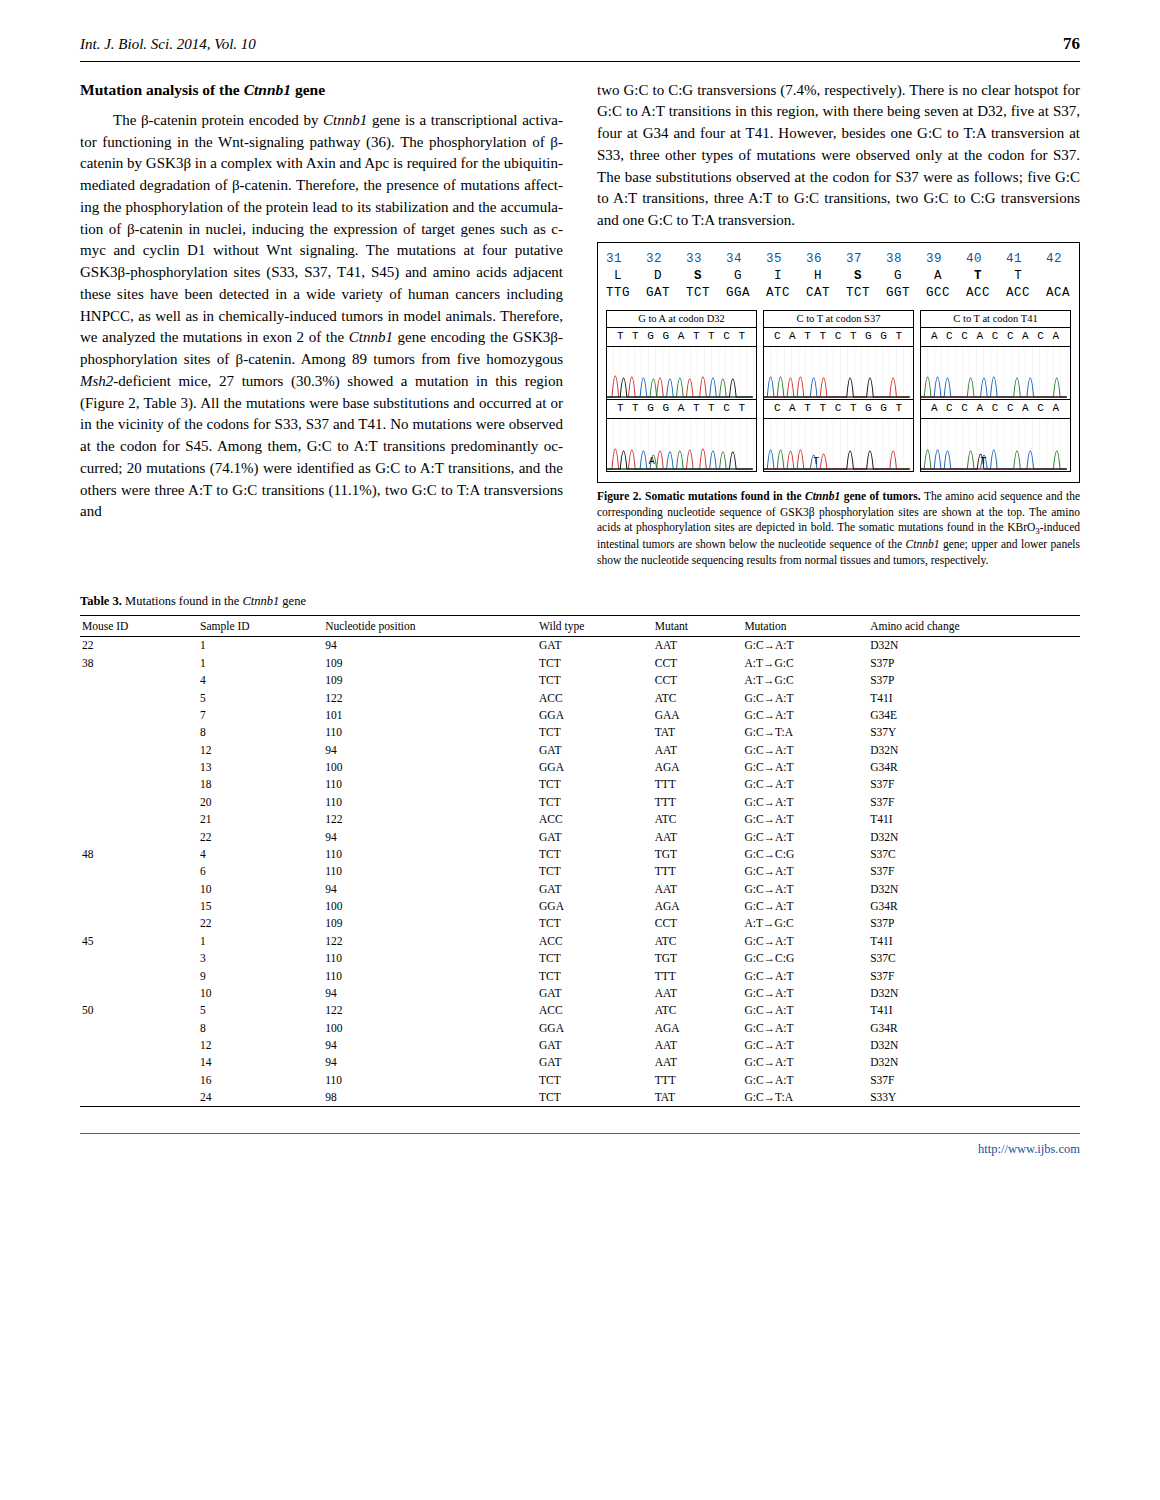Int. J. Biol. Sci. 2014, Vol. 10
76
Mutation analysis of the Ctnnb1 gene
The β-catenin protein encoded by Ctnnb1 gene is a transcriptional activator functioning in the Wnt-signaling pathway (36). The phosphorylation of β-catenin by GSK3β in a complex with Axin and Apc is required for the ubiquitin-mediated degradation of β-catenin. Therefore, the presence of mutations affecting the phosphorylation of the protein lead to its stabilization and the accumulation of β-catenin in nuclei, inducing the expression of target genes such as c-myc and cyclin D1 without Wnt signaling. The mutations at four putative GSK3β-phosphorylation sites (S33, S37, T41, S45) and amino acids adjacent these sites have been detected in a wide variety of human cancers including HNPCC, as well as in chemically-induced tumors in model animals. Therefore, we analyzed the mutations in exon 2 of the Ctnnb1 gene encoding the GSK3β-phosphorylation sites of β-catenin. Among 89 tumors from five homozygous Msh2-deficient mice, 27 tumors (30.3%) showed a mutation in this region (Figure 2, Table 3). All the mutations were base substitutions and occurred at or in the vicinity of the codons for S33, S37 and T41. No mutations were observed at the codon for S45. Among them, G:C to A:T transitions predominantly occurred; 20 mutations (74.1%) were identified as G:C to A:T transitions, and the others were three A:T to G:C transitions (11.1%), two G:C to T:A transversions and
two G:C to C:G transversions (7.4%, respectively). There is no clear hotspot for G:C to A:T transitions in this region, with there being seven at D32, five at S37, four at G34 and four at T41. However, besides one G:C to T:A transversion at S33, three other types of mutations were observed only at the codon for S37. The base substitutions observed at the codon for S37 were as follows; five G:C to A:T transitions, three A:T to G:C transitions, two G:C to C:G transversions and one G:C to T:A transversion.
31 32 33 34 35 36 37 38 39 40 41 42 L D S G I H S G A T T TTG GAT TCT GGA ATC CAT TCT GGT GCC ACC ACC ACA
G to A at codon D32
T T G G A T T C T
T T G G A T T C T
A
C to T at codon S37
C A T T C T G G T
C A T T C T G G T
T
C to T at codon T41
A C C A C C A C A
A C C A C C A C A
T
Figure 2. Somatic mutations found in the Ctnnb1 gene of tumors. The amino acid sequence and the corresponding nucleotide sequence of GSK3β phosphorylation sites are shown at the top. The amino acids at phosphorylation sites are depicted in bold. The somatic mutations found in the KBrO3-induced intestinal tumors are shown below the nucleotide sequence of the Ctnnb1 gene; upper and lower panels show the nucleotide sequencing results from normal tissues and tumors, respectively.
Table 3. Mutations found in the Ctnnb1 gene
| Mouse ID | Sample ID | Nucleotide position | Wild type | Mutant | Mutation | Amino acid change |
| --- | --- | --- | --- | --- | --- | --- |
| 22 | 1 | 94 | GAT | AAT | G:C→A:T | D32N |
| 38 | 1 | 109 | TCT | CCT | A:T→G:C | S37P |
| | 4 | 109 | TCT | CCT | A:T→G:C | S37P |
| | 5 | 122 | ACC | ATC | G:C→A:T | T41I |
| | 7 | 101 | GGA | GAA | G:C→A:T | G34E |
| | 8 | 110 | TCT | TAT | G:C→T:A | S37Y |
| | 12 | 94 | GAT | AAT | G:C→A:T | D32N |
| | 13 | 100 | GGA | AGA | G:C→A:T | G34R |
| | 18 | 110 | TCT | TTT | G:C→A:T | S37F |
| | 20 | 110 | TCT | TTT | G:C→A:T | S37F |
| | 21 | 122 | ACC | ATC | G:C→A:T | T41I |
| | 22 | 94 | GAT | AAT | G:C→A:T | D32N |
| 48 | 4 | 110 | TCT | TGT | G:C→C:G | S37C |
| | 6 | 110 | TCT | TTT | G:C→A:T | S37F |
| | 10 | 94 | GAT | AAT | G:C→A:T | D32N |
| | 15 | 100 | GGA | AGA | G:C→A:T | G34R |
| | 22 | 109 | TCT | CCT | A:T→G:C | S37P |
| 45 | 1 | 122 | ACC | ATC | G:C→A:T | T41I |
| | 3 | 110 | TCT | TGT | G:C→C:G | S37C |
| | 9 | 110 | TCT | TTT | G:C→A:T | S37F |
| | 10 | 94 | GAT | AAT | G:C→A:T | D32N |
| 50 | 5 | 122 | ACC | ATC | G:C→A:T | T41I |
| | 8 | 100 | GGA | AGA | G:C→A:T | G34R |
| | 12 | 94 | GAT | AAT | G:C→A:T | D32N |
| | 14 | 94 | GAT | AAT | G:C→A:T | D32N |
| | 16 | 110 | TCT | TTT | G:C→A:T | S37F |
| | 24 | 98 | TCT | TAT | G:C→T:A | S33Y |
http://www.ijbs.com